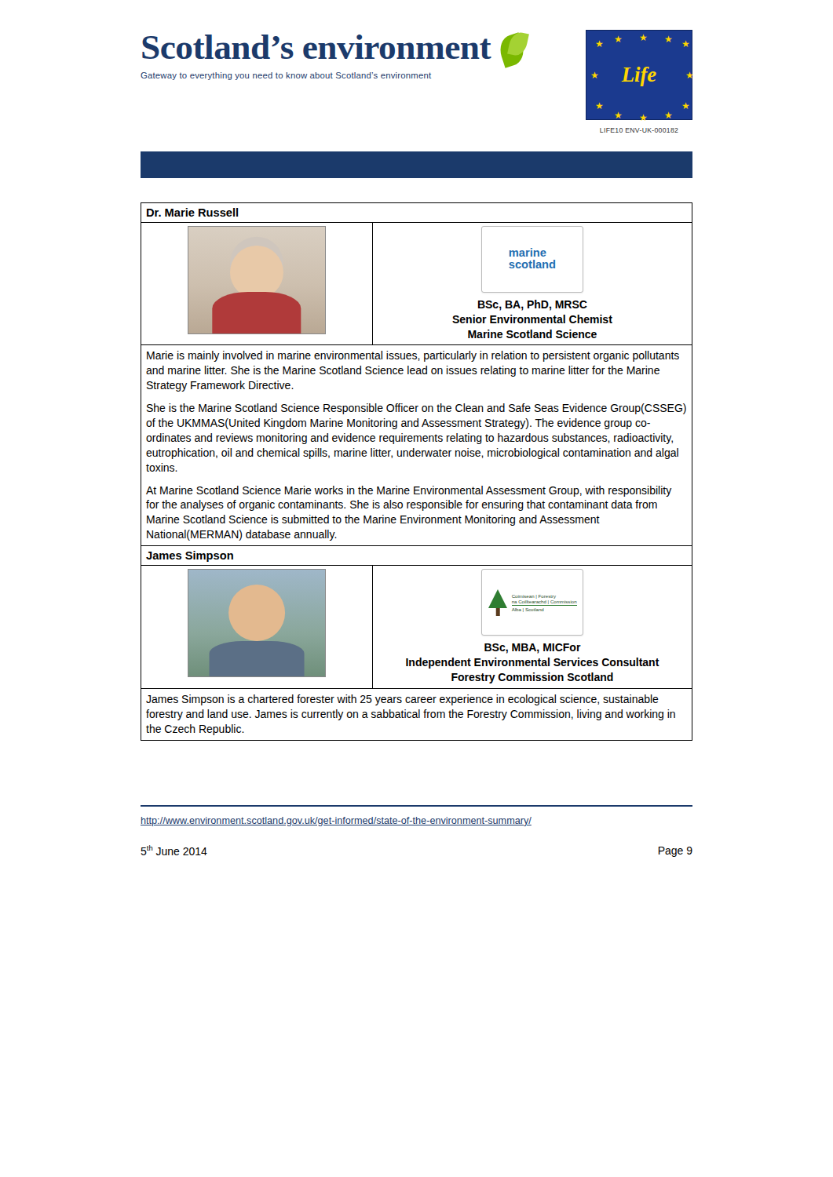Scotland’s environment
Gateway to everything you need to know about Scotland’s environment
★ ★ ★ ★ ★ ★ ★ ★ ★ ★ ★ ★
Life
LIFE10 ENV-UK-000182
| Dr. Marie Russell |
| | marine scotland BSc, BA, PhD, MRSC Senior Environmental Chemist Marine Scotland Science |
| Marie is mainly involved in marine environmental issues, particularly in relation to persistent organic pollutants and marine litter. She is the Marine Scotland Science lead on issues relating to marine litter for the Marine Strategy Framework Directive. She is the Marine Scotland Science Responsible Officer on the Clean and Safe Seas Evidence Group(CSSEG) of the UKMMAS(United Kingdom Marine Monitoring and Assessment Strategy). The evidence group co-ordinates and reviews monitoring and evidence requirements relating to hazardous substances, radioactivity, eutrophication, oil and chemical spills, marine litter, underwater noise, microbiological contamination and algal toxins. At Marine Scotland Science Marie works in the Marine Environmental Assessment Group, with responsibility for the analyses of organic contaminants. She is also responsible for ensuring that contaminant data from Marine Scotland Science is submitted to the Marine Environment Monitoring and Assessment National(MERMAN) database annually. |
| James Simpson |
| | Coimisean / Forestry na Coilltearachd / Commission Alba / Scotland BSc, MBA, MICFor Independent Environmental Services Consultant Forestry Commission Scotland |
| James Simpson is a chartered forester with 25 years career experience in ecological science, sustainable forestry and land use. James is currently on a sabbatical from the Forestry Commission, living and working in the Czech Republic. |
http://www.environment.scotland.gov.uk/get-informed/state-of-the-environment-summary/
5th June 2014
Page 9